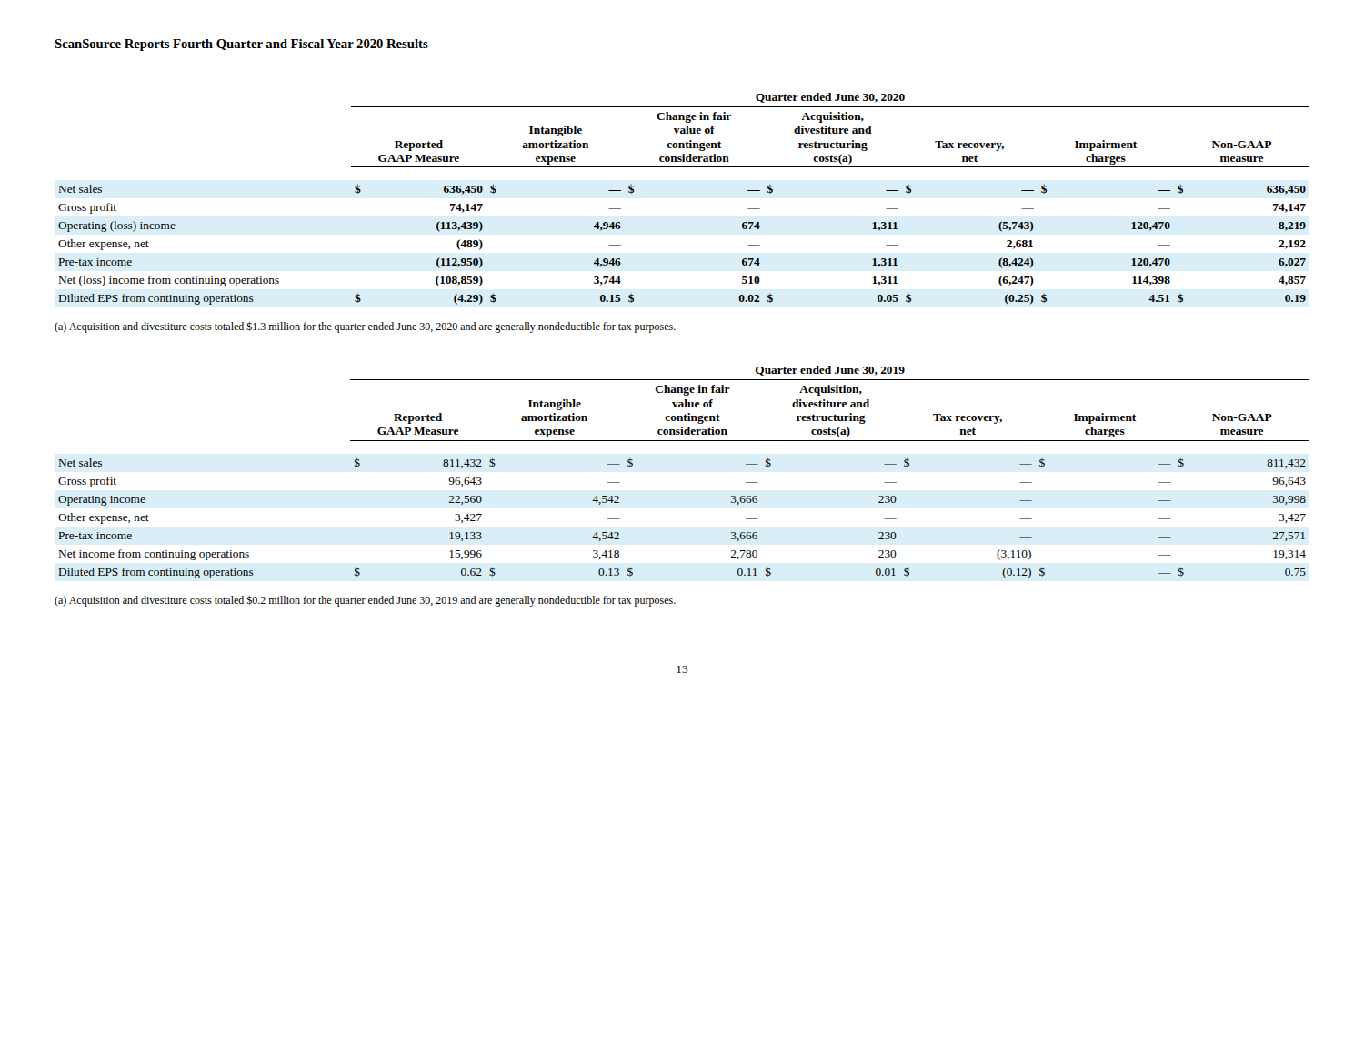ScanSource Reports Fourth Quarter and Fiscal Year 2020 Results
| | Quarter ended June 30, 2020 |
| | Reported GAAP Measure | Intangible amortization expense | Change in fair value of contingent consideration | Acquisition, divestiture and restructuring costs(a) | Tax recovery, net | Impairment charges | Non-GAAP measure |
| Net sales | $ | 636,450 | $ | — | $ | — | $ | — | $ | — | $ | — | $ | 636,450 |
| Gross profit | | 74,147 | | — | | — | | — | | — | | — | | 74,147 |
| Operating (loss) income | | (113,439) | | 4,946 | | 674 | | 1,311 | | (5,743) | | 120,470 | | 8,219 |
| Other expense, net | | (489) | | — | | — | | — | | 2,681 | | — | | 2,192 |
| Pre-tax income | | (112,950) | | 4,946 | | 674 | | 1,311 | | (8,424) | | 120,470 | | 6,027 |
| Net (loss) income from continuing operations | | (108,859) | | 3,744 | | 510 | | 1,311 | | (6,247) | | 114,398 | | 4,857 |
| Diluted EPS from continuing operations | $ | (4.29) | $ | 0.15 | $ | 0.02 | $ | 0.05 | $ | (0.25) | $ | 4.51 | $ | 0.19 |
(a) Acquisition and divestiture costs totaled $1.3 million for the quarter ended June 30, 2020 and are generally nondeductible for tax purposes.
| | Quarter ended June 30, 2019 |
| | Reported GAAP Measure | Intangible amortization expense | Change in fair value of contingent consideration | Acquisition, divestiture and restructuring costs(a) | Tax recovery, net | Impairment charges | Non-GAAP measure |
| Net sales | $ | 811,432 | $ | — | $ | — | $ | — | $ | — | $ | — | $ | 811,432 |
| Gross profit | | 96,643 | | — | | — | | — | | — | | — | | 96,643 |
| Operating income | | 22,560 | | 4,542 | | 3,666 | | 230 | | — | | — | | 30,998 |
| Other expense, net | | 3,427 | | — | | — | | — | | — | | — | | 3,427 |
| Pre-tax income | | 19,133 | | 4,542 | | 3,666 | | 230 | | — | | — | | 27,571 |
| Net income from continuing operations | | 15,996 | | 3,418 | | 2,780 | | 230 | | (3,110) | | — | | 19,314 |
| Diluted EPS from continuing operations | $ | 0.62 | $ | 0.13 | $ | 0.11 | $ | 0.01 | $ | (0.12) | $ | — | $ | 0.75 |
(a) Acquisition and divestiture costs totaled $0.2 million for the quarter ended June 30, 2019 and are generally nondeductible for tax purposes.
13